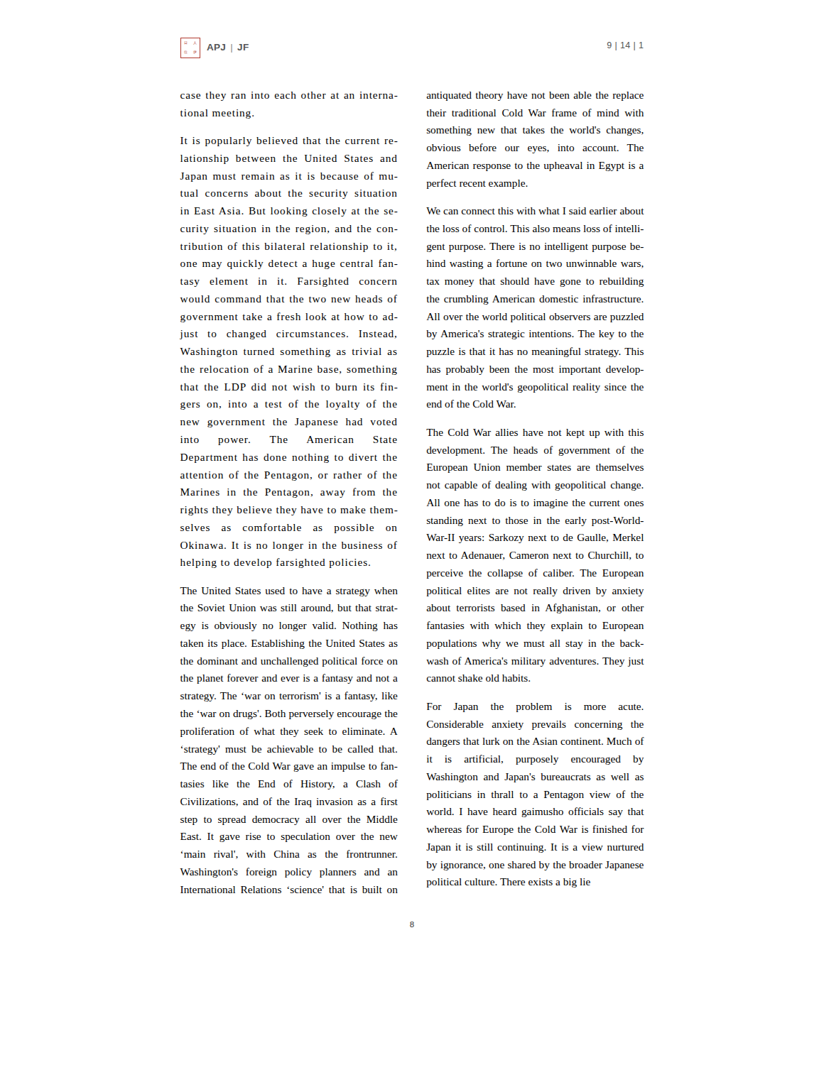日人位伊
APJ | JF
9 | 14 | 1
case they ran into each other at an international meeting.
It is popularly believed that the current relationship between the United States and Japan must remain as it is because of mutual concerns about the security situation in East Asia. But looking closely at the security situation in the region, and the contribution of this bilateral relationship to it, one may quickly detect a huge central fantasy element in it. Farsighted concern would command that the two new heads of government take a fresh look at how to adjust to changed circumstances. Instead, Washington turned something as trivial as the relocation of a Marine base, something that the LDP did not wish to burn its fingers on, into a test of the loyalty of the new government the Japanese had voted into power. The American State Department has done nothing to divert the attention of the Pentagon, or rather of the Marines in the Pentagon, away from the rights they believe they have to make themselves as comfortable as possible on Okinawa. It is no longer in the business of helping to develop farsighted policies.
The United States used to have a strategy when the Soviet Union was still around, but that strategy is obviously no longer valid. Nothing has taken its place. Establishing the United States as the dominant and unchallenged political force on the planet forever and ever is a fantasy and not a strategy. The ‘war on terrorism' is a fantasy, like the ‘war on drugs'. Both perversely encourage the proliferation of what they seek to eliminate. A ‘strategy' must be achievable to be called that. The end of the Cold War gave an impulse to fantasies like the End of History, a Clash of Civilizations, and of the Iraq invasion as a first step to spread democracy all over the Middle East. It gave rise to speculation over the new ‘main rival', with China as the frontrunner. Washington's foreign policy planners and an International Relations ‘science' that is built on antiquated theory have not been able the replace their traditional Cold War frame of mind with something new that takes the world's changes, obvious before our eyes, into account. The American response to the upheaval in Egypt is a perfect recent example.
We can connect this with what I said earlier about the loss of control. This also means loss of intelligent purpose. There is no intelligent purpose behind wasting a fortune on two unwinnable wars, tax money that should have gone to rebuilding the crumbling American domestic infrastructure. All over the world political observers are puzzled by America's strategic intentions. The key to the puzzle is that it has no meaningful strategy. This has probably been the most important development in the world's geopolitical reality since the end of the Cold War.
The Cold War allies have not kept up with this development. The heads of government of the European Union member states are themselves not capable of dealing with geopolitical change. All one has to do is to imagine the current ones standing next to those in the early post-World-War-II years: Sarkozy next to de Gaulle, Merkel next to Adenauer, Cameron next to Churchill, to perceive the collapse of caliber. The European political elites are not really driven by anxiety about terrorists based in Afghanistan, or other fantasies with which they explain to European populations why we must all stay in the backwash of America's military adventures. They just cannot shake old habits.
For Japan the problem is more acute. Considerable anxiety prevails concerning the dangers that lurk on the Asian continent. Much of it is artificial, purposely encouraged by Washington and Japan's bureaucrats as well as politicians in thrall to a Pentagon view of the world. I have heard gaimusho officials say that whereas for Europe the Cold War is finished for Japan it is still continuing. It is a view nurtured by ignorance, one shared by the broader Japanese political culture. There exists a big lie
8